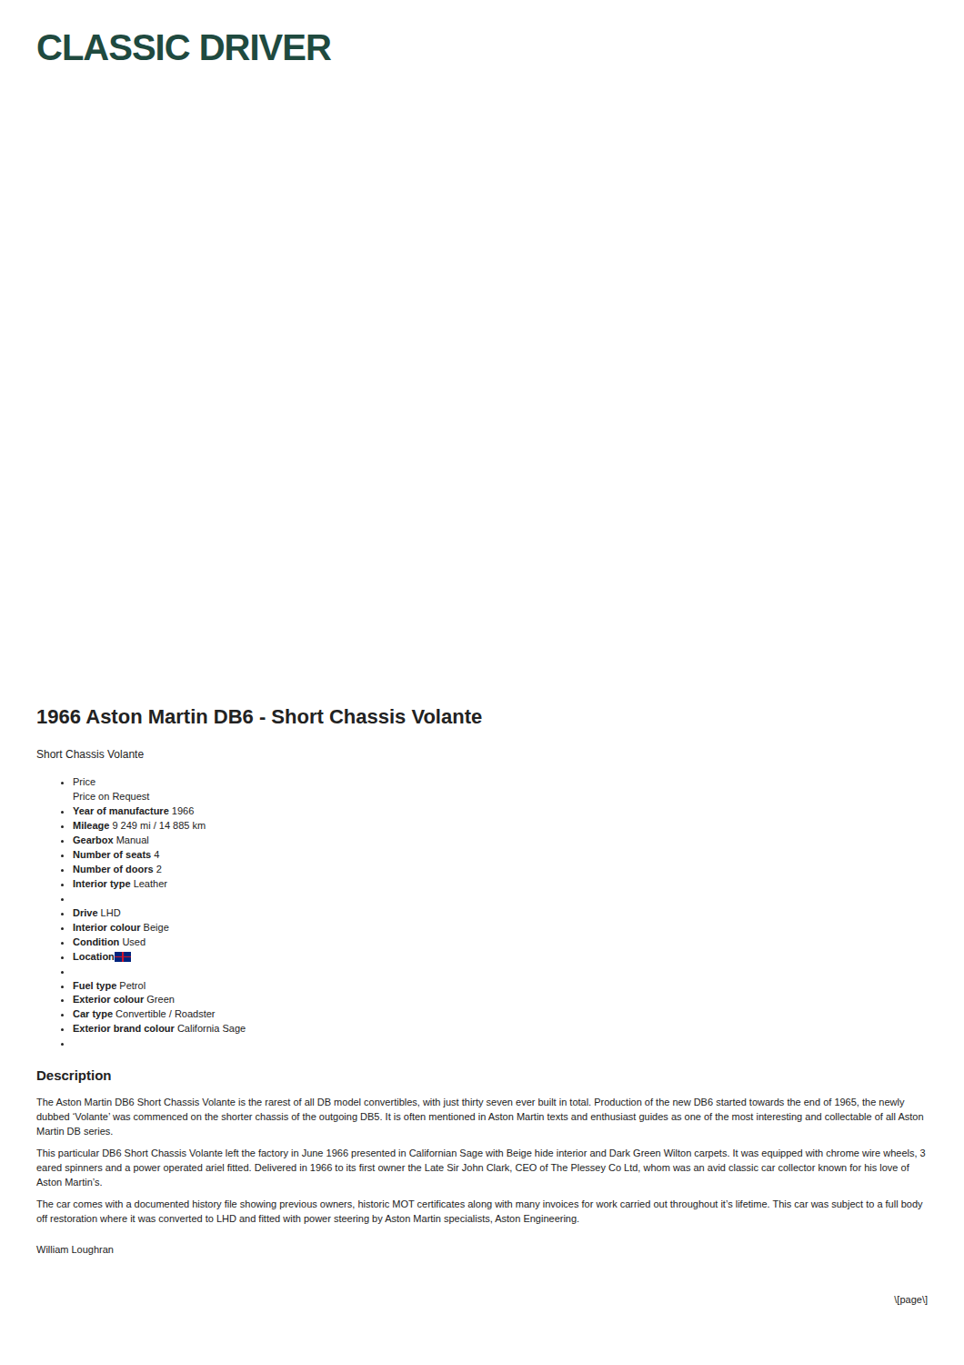CLASSIC DRIVER
1966 Aston Martin DB6 - Short Chassis Volante
Short Chassis Volante
Price
Price on Request
Year of manufacture 1966
Mileage 9 249 mi / 14 885 km
Gearbox Manual
Number of seats 4
Number of doors 2
Interior type Leather
Drive LHD
Interior colour Beige
Condition Used
Location
Fuel type Petrol
Exterior colour Green
Car type Convertible / Roadster
Exterior brand colour California Sage
Description
The Aston Martin DB6 Short Chassis Volante is the rarest of all DB model convertibles, with just thirty seven ever built in total. Production of the new DB6 started towards the end of 1965, the newly dubbed ‘Volante’ was commenced on the shorter chassis of the outgoing DB5. It is often mentioned in Aston Martin texts and enthusiast guides as one of the most interesting and collectable of all Aston Martin DB series.
This particular DB6 Short Chassis Volante left the factory in June 1966 presented in Californian Sage with Beige hide interior and Dark Green Wilton carpets. It was equipped with chrome wire wheels, 3 eared spinners and a power operated ariel fitted. Delivered in 1966 to its first owner the Late Sir John Clark, CEO of The Plessey Co Ltd, whom was an avid classic car collector known for his love of Aston Martin’s.
The car comes with a documented history file showing previous owners, historic MOT certificates along with many invoices for work carried out throughout it’s lifetime. This car was subject to a full body off restoration where it was converted to LHD and fitted with power steering by Aston Martin specialists, Aston Engineering.
William Loughran
\[page\]